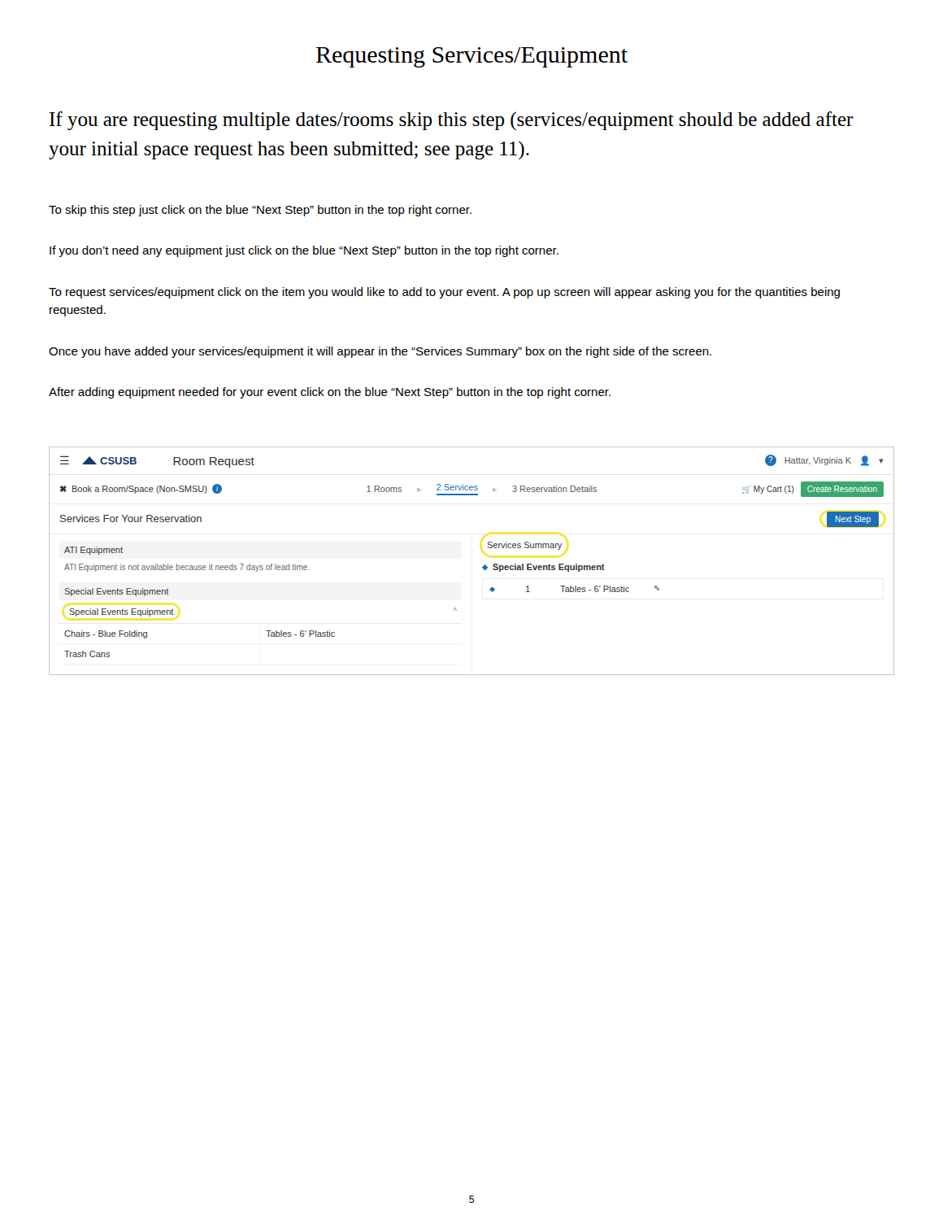Requesting Services/Equipment
If you are requesting multiple dates/rooms skip this step (services/equipment should be added after your initial space request has been submitted; see page 11).
To skip this step just click on the blue “Next Step” button in the top right corner.
If you don’t need any equipment just click on the blue “Next Step” button in the top right corner.
To request services/equipment click on the item you would like to add to your event. A pop up screen will appear asking you for the quantities being requested.
Once you have added your services/equipment it will appear in the “Services Summary” box on the right side of the screen.
After adding equipment needed for your event click on the blue “Next Step” button in the top right corner.
☰ CSUSB Room Request
? Hattar, Virginia K 👤 ▾
✖ Book a Room/Space (Non-SMSU) i
1 Rooms ▸ 2 Services ▸ 3 Reservation Details
🛒 My Cart (1) Create Reservation
Services For Your Reservation Next Step
ATI Equipment
ATI Equipment is not available because it needs 7 days of lead time.
Special Events Equipment
Special Events Equipment ^
Chairs - Blue Folding
Tables - 6' Plastic
Trash Cans
Services Summary
◆ Special Events Equipment
◆ 1 Tables - 6' Plastic ✎
5